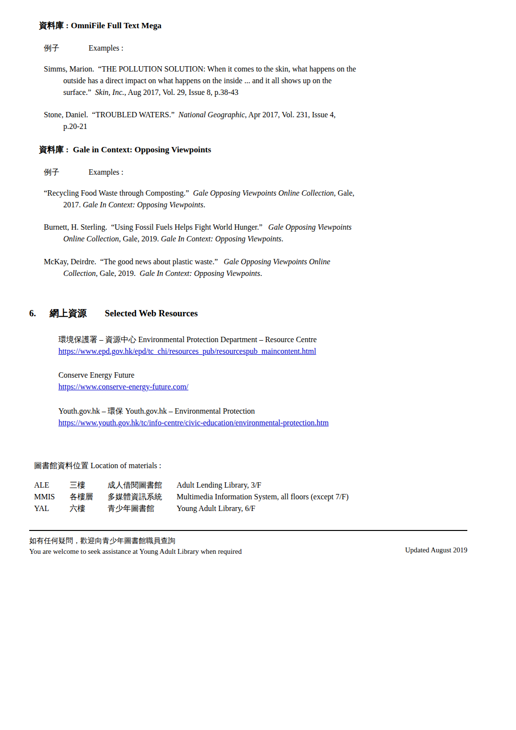資料庫 : OmniFile Full Text Mega
例子Examples :
Simms, Marion. “THE POLLUTION SOLUTION: When it comes to the skin, what happens on the outside has a direct impact on what happens on the inside ... and it all shows up on the surface.” Skin, Inc., Aug 2017, Vol. 29, Issue 8, p.38-43
Stone, Daniel. “TROUBLED WATERS.” National Geographic, Apr 2017, Vol. 231, Issue 4, p.20-21
資料庫 : Gale in Context: Opposing Viewpoints
例子Examples :
“Recycling Food Waste through Composting.” Gale Opposing Viewpoints Online Collection, Gale, 2017. Gale In Context: Opposing Viewpoints.
Burnett, H. Sterling. “Using Fossil Fuels Helps Fight World Hunger.” Gale Opposing Viewpoints Online Collection, Gale, 2019. Gale In Context: Opposing Viewpoints.
McKay, Deirdre. “The good news about plastic waste.” Gale Opposing Viewpoints Online Collection, Gale, 2019. Gale In Context: Opposing Viewpoints.
6. 網上資源Selected Web Resources
環境保護署 – 資源中心 Environmental Protection Department – Resource Centre
https://www.epd.gov.hk/epd/tc_chi/resources_pub/resourcespub_maincontent.html
Conserve Energy Future
https://www.conserve-energy-future.com/
Youth.gov.hk – 環保 Youth.gov.hk – Environmental Protection
https://www.youth.gov.hk/tc/info-centre/civic-education/environmental-protection.htm
圖書館資料位置 Location of materials :
| ALE | 三樓 | 成人借閱圖書館 | Adult Lending Library, 3/F |
| MMIS | 各樓層 | 多媒體資訊系統 | Multimedia Information System, all floors (except 7/F) |
| YAL | 六樓 | 青少年圖書館 | Young Adult Library, 6/F |
如有任何疑問，歡迎向青少年圖書館職員查詢
You are welcome to seek assistance at Young Adult Library when required
Updated August 2019